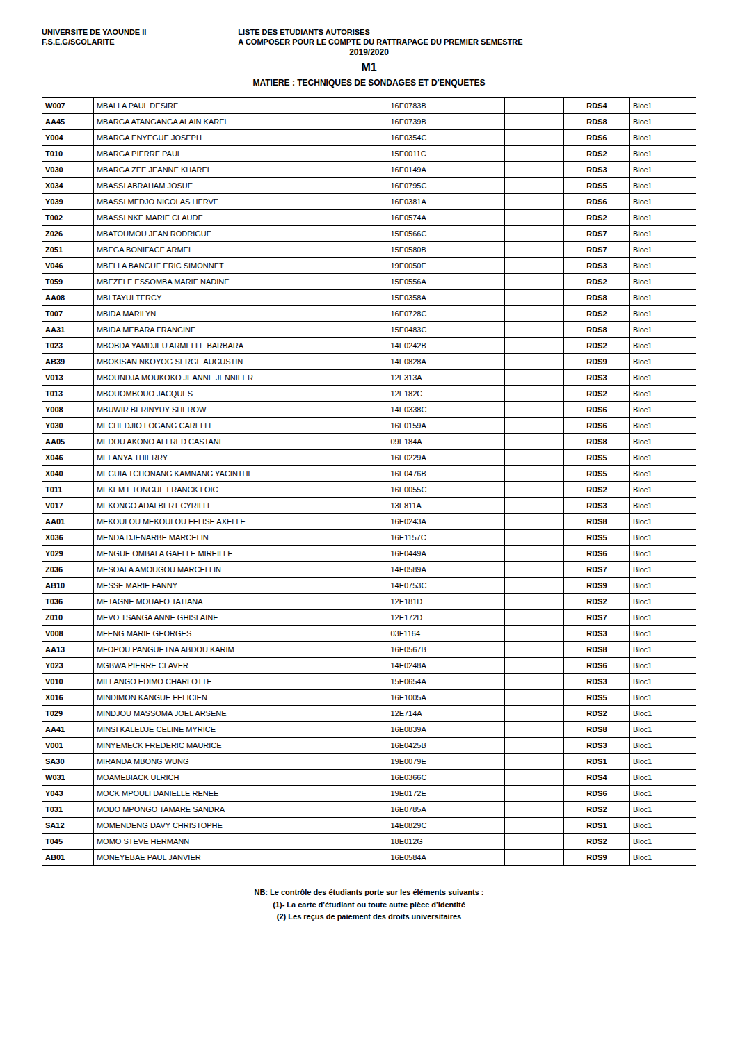UNIVERSITE DE YAOUNDE II
LISTE DES ETUDIANTS AUTORISES
F.S.E.G/SCOLARITE
A COMPOSER POUR LE COMPTE DU RATTRAPAGE DU PREMIER SEMESTRE
2019/2020
M1
MATIERE : TECHNIQUES DE SONDAGES ET D'ENQUETES
| W007 | MBALLA PAUL DESIRE | 16E0783B | | RDS4 | Bloc1 |
| AA45 | MBARGA ATANGANGA ALAIN KAREL | 16E0739B | | RDS8 | Bloc1 |
| Y004 | MBARGA ENYEGUE JOSEPH | 16E0354C | | RDS6 | Bloc1 |
| T010 | MBARGA PIERRE PAUL | 15E0011C | | RDS2 | Bloc1 |
| V030 | MBARGA ZEE JEANNE KHAREL | 16E0149A | | RDS3 | Bloc1 |
| X034 | MBASSI ABRAHAM JOSUE | 16E0795C | | RDS5 | Bloc1 |
| Y039 | MBASSI MEDJO NICOLAS HERVE | 16E0381A | | RDS6 | Bloc1 |
| T002 | MBASSI NKE MARIE CLAUDE | 16E0574A | | RDS2 | Bloc1 |
| Z026 | MBATOUMOU JEAN RODRIGUE | 15E0566C | | RDS7 | Bloc1 |
| Z051 | MBEGA BONIFACE ARMEL | 15E0580B | | RDS7 | Bloc1 |
| V046 | MBELLA BANGUE ERIC SIMONNET | 19E0050E | | RDS3 | Bloc1 |
| T059 | MBEZELE ESSOMBA MARIE NADINE | 15E0556A | | RDS2 | Bloc1 |
| AA08 | MBI TAYUI TERCY | 15E0358A | | RDS8 | Bloc1 |
| T007 | MBIDA MARILYN | 16E0728C | | RDS2 | Bloc1 |
| AA31 | MBIDA MEBARA FRANCINE | 15E0483C | | RDS8 | Bloc1 |
| T023 | MBOBDA YAMDJEU ARMELLE BARBARA | 14E0242B | | RDS2 | Bloc1 |
| AB39 | MBOKISAN NKOYOG SERGE AUGUSTIN | 14E0828A | | RDS9 | Bloc1 |
| V013 | MBOUNDJA MOUKOKO JEANNE JENNIFER | 12E313A | | RDS3 | Bloc1 |
| T013 | MBOUOMBOUO JACQUES | 12E182C | | RDS2 | Bloc1 |
| Y008 | MBUWIR BERINYUY SHEROW | 14E0338C | | RDS6 | Bloc1 |
| Y030 | MECHEDJIO FOGANG CARELLE | 16E0159A | | RDS6 | Bloc1 |
| AA05 | MEDOU AKONO ALFRED CASTANE | 09E184A | | RDS8 | Bloc1 |
| X046 | MEFANYA THIERRY | 16E0229A | | RDS5 | Bloc1 |
| X040 | MEGUIA TCHONANG KAMNANG YACINTHE | 16E0476B | | RDS5 | Bloc1 |
| T011 | MEKEM ETONGUE FRANCK LOIC | 16E0055C | | RDS2 | Bloc1 |
| V017 | MEKONGO ADALBERT CYRILLE | 13E811A | | RDS3 | Bloc1 |
| AA01 | MEKOULOU MEKOULOU FELISE AXELLE | 16E0243A | | RDS8 | Bloc1 |
| X036 | MENDA DJENARBE MARCELIN | 16E1157C | | RDS5 | Bloc1 |
| Y029 | MENGUE OMBALA GAELLE MIREILLE | 16E0449A | | RDS6 | Bloc1 |
| Z036 | MESOALA AMOUGOU MARCELLIN | 14E0589A | | RDS7 | Bloc1 |
| AB10 | MESSE MARIE FANNY | 14E0753C | | RDS9 | Bloc1 |
| T036 | METAGNE MOUAFO TATIANA | 12E181D | | RDS2 | Bloc1 |
| Z010 | MEVO TSANGA ANNE GHISLAINE | 12E172D | | RDS7 | Bloc1 |
| V008 | MFENG MARIE GEORGES | 03F1164 | | RDS3 | Bloc1 |
| AA13 | MFOPOU PANGUETNA ABDOU KARIM | 16E0567B | | RDS8 | Bloc1 |
| Y023 | MGBWA PIERRE CLAVER | 14E0248A | | RDS6 | Bloc1 |
| V010 | MILLANGO EDIMO CHARLOTTE | 15E0654A | | RDS3 | Bloc1 |
| X016 | MINDIMON KANGUE FELICIEN | 16E1005A | | RDS5 | Bloc1 |
| T029 | MINDJOU MASSOMA JOEL ARSENE | 12E714A | | RDS2 | Bloc1 |
| AA41 | MINSI KALEDJE CELINE MYRICE | 16E0839A | | RDS8 | Bloc1 |
| V001 | MINYEMECK FREDERIC MAURICE | 16E0425B | | RDS3 | Bloc1 |
| SA30 | MIRANDA MBONG WUNG | 19E0079E | | RDS1 | Bloc1 |
| W031 | MOAMEBIACK ULRICH | 16E0366C | | RDS4 | Bloc1 |
| Y043 | MOCK MPOULI DANIELLE RENEE | 19E0172E | | RDS6 | Bloc1 |
| T031 | MODO MPONGO TAMARE SANDRA | 16E0785A | | RDS2 | Bloc1 |
| SA12 | MOMENDENG DAVY CHRISTOPHE | 14E0829C | | RDS1 | Bloc1 |
| T045 | MOMO STEVE HERMANN | 18E012G | | RDS2 | Bloc1 |
| AB01 | MONEYEBAE PAUL JANVIER | 16E0584A | | RDS9 | Bloc1 |
NB: Le contrôle des étudiants porte sur les éléments suivants :
(1)- La carte d'étudiant ou toute autre pièce d'identité
(2) Les reçus de paiement des droits universitaires